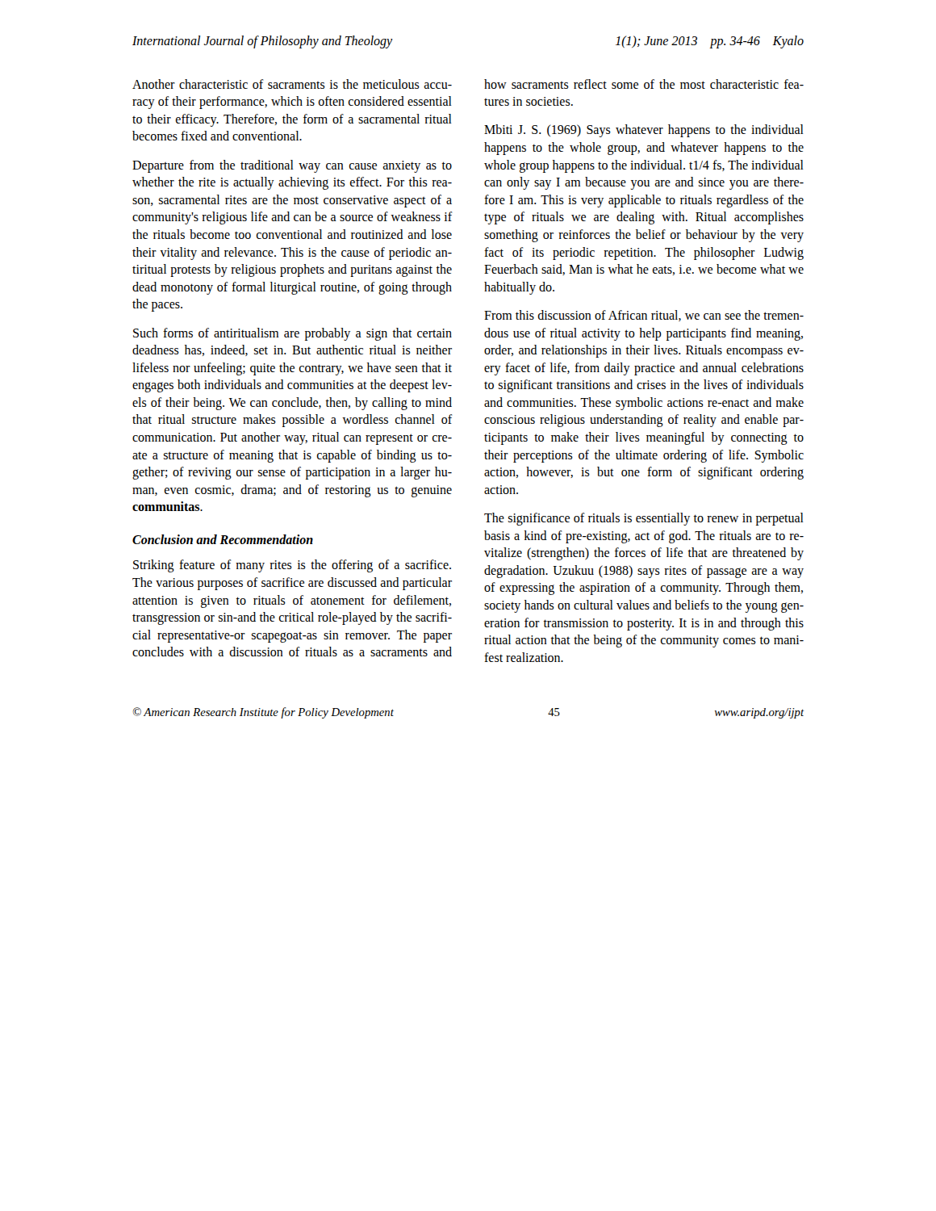International Journal of Philosophy and Theology 1(1); June 2013 pp. 34-46 Kyalo
Another characteristic of sacraments is the meticulous accuracy of their performance, which is often considered essential to their efficacy. Therefore, the form of a sacramental ritual becomes fixed and conventional.
Departure from the traditional way can cause anxiety as to whether the rite is actually achieving its effect. For this reason, sacramental rites are the most conservative aspect of a community's religious life and can be a source of weakness if the rituals become too conventional and routinized and lose their vitality and relevance. This is the cause of periodic antiritual protests by religious prophets and puritans against the dead monotony of formal liturgical routine, of going through the paces.
Such forms of antiritualism are probably a sign that certain deadness has, indeed, set in. But authentic ritual is neither lifeless nor unfeeling; quite the contrary, we have seen that it engages both individuals and communities at the deepest levels of their being. We can conclude, then, by calling to mind that ritual structure makes possible a wordless channel of communication. Put another way, ritual can represent or create a structure of meaning that is capable of binding us together; of reviving our sense of participation in a larger human, even cosmic, drama; and of restoring us to genuine communitas.
Conclusion and Recommendation
Striking feature of many rites is the offering of a sacrifice. The various purposes of sacrifice are discussed and particular attention is given to rituals of atonement for defilement, transgression or sin-and the critical role-played by the sacrificial representative-or scapegoat-as sin remover. The paper concludes with a discussion of rituals as a sacraments and how sacraments reflect some of the most characteristic features in societies.
Mbiti J. S. (1969) Says whatever happens to the individual happens to the whole group, and whatever happens to the whole group happens to the individual. t1/4 fs, The individual can only say I am because you are and since you are therefore I am. This is very applicable to rituals regardless of the type of rituals we are dealing with. Ritual accomplishes something or reinforces the belief or behaviour by the very fact of its periodic repetition. The philosopher Ludwig Feuerbach said, Man is what he eats, i.e. we become what we habitually do.
From this discussion of African ritual, we can see the tremendous use of ritual activity to help participants find meaning, order, and relationships in their lives. Rituals encompass every facet of life, from daily practice and annual celebrations to significant transitions and crises in the lives of individuals and communities. These symbolic actions re-enact and make conscious religious understanding of reality and enable participants to make their lives meaningful by connecting to their perceptions of the ultimate ordering of life. Symbolic action, however, is but one form of significant ordering action.
The significance of rituals is essentially to renew in perpetual basis a kind of pre-existing, act of god. The rituals are to revitalize (strengthen) the forces of life that are threatened by degradation. Uzukuu (1988) says rites of passage are a way of expressing the aspiration of a community. Through them, society hands on cultural values and beliefs to the young generation for transmission to posterity. It is in and through this ritual action that the being of the community comes to manifest realization.
© American Research Institute for Policy Development 45 www.aripd.org/ijpt